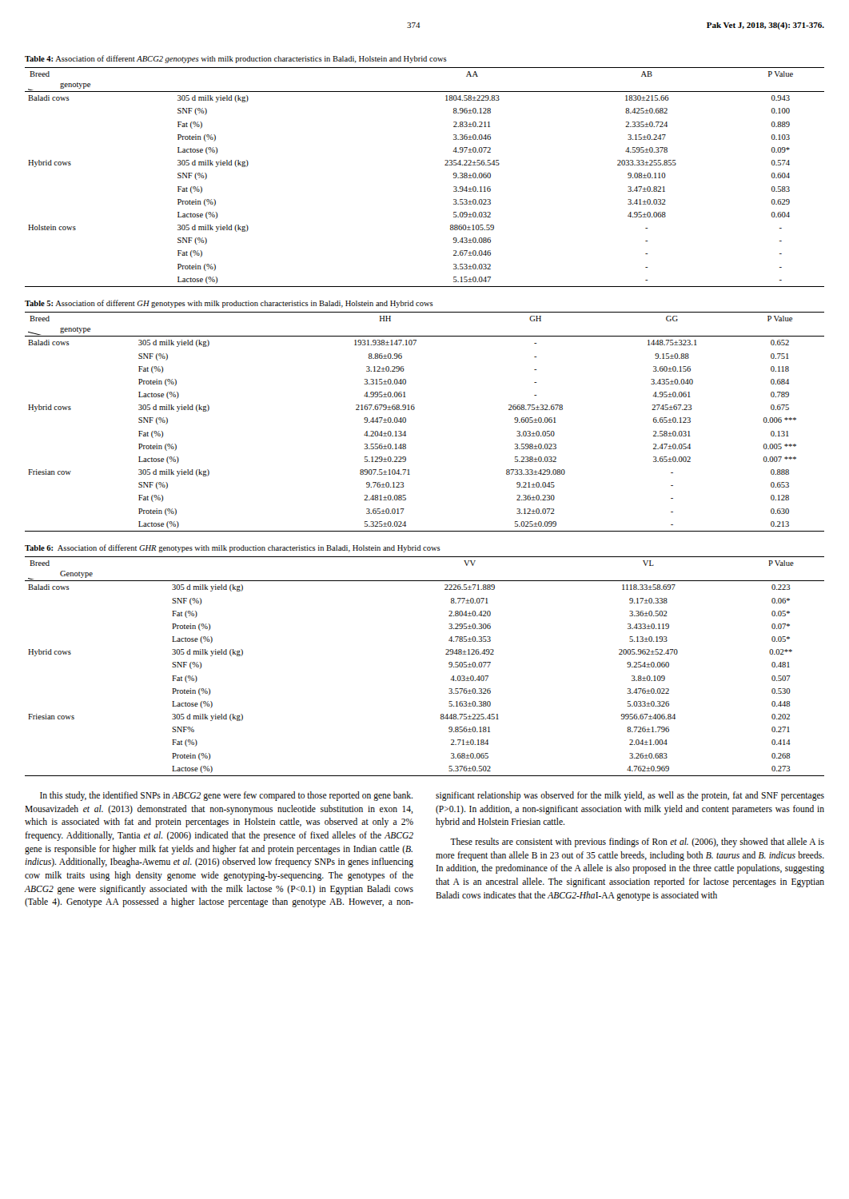374
Pak Vet J, 2018, 38(4): 371-376.
Table 4: Association of different ABCG2 genotypes with milk production characteristics in Baladi, Holstein and Hybrid cows
| Breed genotype | AA | AB | P Value |
| --- | --- | --- | --- |
| Baladi cows | 305 d milk yield (kg) | 1804.58±229.83 | 1830±215.66 | 0.943 |
| | SNF (%) | 8.96±0.128 | 8.425±0.682 | 0.100 |
| | Fat (%) | 2.83±0.211 | 2.335±0.724 | 0.889 |
| | Protein (%) | 3.36±0.046 | 3.15±0.247 | 0.103 |
| | Lactose (%) | 4.97±0.072 | 4.595±0.378 | 0.09* |
| Hybrid cows | 305 d milk yield (kg) | 2354.22±56.545 | 2033.33±255.855 | 0.574 |
| | SNF (%) | 9.38±0.060 | 9.08±0.110 | 0.604 |
| | Fat (%) | 3.94±0.116 | 3.47±0.821 | 0.583 |
| | Protein (%) | 3.53±0.023 | 3.41±0.032 | 0.629 |
| | Lactose (%) | 5.09±0.032 | 4.95±0.068 | 0.604 |
| Holstein cows | 305 d milk yield (kg) | 8860±105.59 | - | - |
| | SNF (%) | 9.43±0.086 | - | - |
| | Fat (%) | 2.67±0.046 | - | - |
| | Protein (%) | 3.53±0.032 | - | - |
| | Lactose (%) | 5.15±0.047 | - | - |
Table 5: Association of different GH genotypes with milk production characteristics in Baladi, Holstein and Hybrid cows
| Breed genotype | HH | GH | GG | P Value |
| --- | --- | --- | --- | --- |
| Baladi cows | 305 d milk yield (kg) | 1931.938±147.107 | - | 1448.75±323.1 | 0.652 |
| | SNF (%) | 8.86±0.96 | - | 9.15±0.88 | 0.751 |
| | Fat (%) | 3.12±0.296 | - | 3.60±0.156 | 0.118 |
| | Protein (%) | 3.315±0.040 | - | 3.435±0.040 | 0.684 |
| | Lactose (%) | 4.995±0.061 | - | 4.95±0.061 | 0.789 |
| Hybrid cows | 305 d milk yield (kg) | 2167.679±68.916 | 2668.75±32.678 | 2745±67.23 | 0.675 |
| | SNF (%) | 9.447±0.040 | 9.605±0.061 | 6.65±0.123 | 0.006 *** |
| | Fat (%) | 4.204±0.134 | 3.03±0.050 | 2.58±0.031 | 0.131 |
| | Protein (%) | 3.556±0.148 | 3.598±0.023 | 2.47±0.054 | 0.005 *** |
| | Lactose (%) | 5.129±0.229 | 5.238±0.032 | 3.65±0.002 | 0.007 *** |
| Friesian cow | 305 d milk yield (kg) | 8907.5±104.71 | 8733.33±429.080 | - | 0.888 |
| | SNF (%) | 9.76±0.123 | 9.21±0.045 | - | 0.653 |
| | Fat (%) | 2.481±0.085 | 2.36±0.230 | - | 0.128 |
| | Protein (%) | 3.65±0.017 | 3.12±0.072 | - | 0.630 |
| | Lactose (%) | 5.325±0.024 | 5.025±0.099 | - | 0.213 |
Table 6: Association of different GHR genotypes with milk production characteristics in Baladi, Holstein and Hybrid cows
| Breed Genotype | VV | VL | P Value |
| --- | --- | --- | --- |
| Baladi cows | 305 d milk yield (kg) | 2226.5±71.889 | 1118.33±58.697 | 0.223 |
| | SNF (%) | 8.77±0.071 | 9.17±0.338 | 0.06* |
| | Fat (%) | 2.804±0.420 | 3.36±0.502 | 0.05* |
| | Protein (%) | 3.295±0.306 | 3.433±0.119 | 0.07* |
| | Lactose (%) | 4.785±0.353 | 5.13±0.193 | 0.05* |
| Hybrid cows | 305 d milk yield (kg) | 2948±126.492 | 2005.962±52.470 | 0.02** |
| | SNF (%) | 9.505±0.077 | 9.254±0.060 | 0.481 |
| | Fat (%) | 4.03±0.407 | 3.8±0.109 | 0.507 |
| | Protein (%) | 3.576±0.326 | 3.476±0.022 | 0.530 |
| | Lactose (%) | 5.163±0.380 | 5.033±0.326 | 0.448 |
| Friesian cows | 305 d milk yield (kg) | 8448.75±225.451 | 9956.67±406.84 | 0.202 |
| | SNF% | 9.856±0.181 | 8.726±1.796 | 0.271 |
| | Fat (%) | 2.71±0.184 | 2.04±1.004 | 0.414 |
| | Protein (%) | 3.68±0.065 | 3.26±0.683 | 0.268 |
| | Lactose (%) | 5.376±0.502 | 4.762±0.969 | 0.273 |
In this study, the identified SNPs in ABCG2 gene were few compared to those reported on gene bank. Mousavizadeh et al. (2013) demonstrated that non-synonymous nucleotide substitution in exon 14, which is associated with fat and protein percentages in Holstein cattle, was observed at only a 2% frequency. Additionally, Tantia et al. (2006) indicated that the presence of fixed alleles of the ABCG2 gene is responsible for higher milk fat yields and higher fat and protein percentages in Indian cattle (B. indicus). Additionally, Ibeagha-Awemu et al. (2016) observed low frequency SNPs in genes influencing cow milk traits using high density genome wide genotyping-by-sequencing. The genotypes of the ABCG2 gene were significantly associated with the milk lactose % (P<0.1) in Egyptian Baladi cows (Table 4). Genotype AA possessed a higher lactose percentage than genotype AB. However, a non-significant relationship was observed for the milk yield, as well as the protein, fat and SNF percentages (P>0.1). In addition, a non-significant association with milk yield and content parameters was found in hybrid and Holstein Friesian cattle.
These results are consistent with previous findings of Ron et al. (2006), they showed that allele A is more frequent than allele B in 23 out of 35 cattle breeds, including both B. taurus and B. indicus breeds. In addition, the predominance of the A allele is also proposed in the three cattle populations, suggesting that A is an ancestral allele. The significant association reported for lactose percentages in Egyptian Baladi cows indicates that the ABCG2-Hha I-AA genotype is associated with